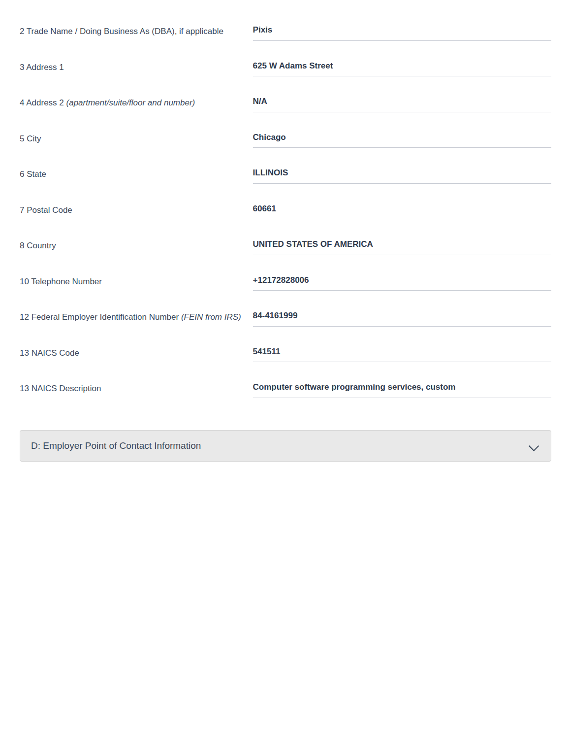2 Trade Name / Doing Business As (DBA), if applicable
Pixis
3 Address 1
625 W Adams Street
4 Address 2 (apartment/suite/floor and number)
N/A
5 City
Chicago
6 State
ILLINOIS
7 Postal Code
60661
8 Country
UNITED STATES OF AMERICA
10 Telephone Number
+12172828006
12 Federal Employer Identification Number (FEIN from IRS)
84-4161999
13 NAICS Code
541511
13 NAICS Description
Computer software programming services, custom
D: Employer Point of Contact Information